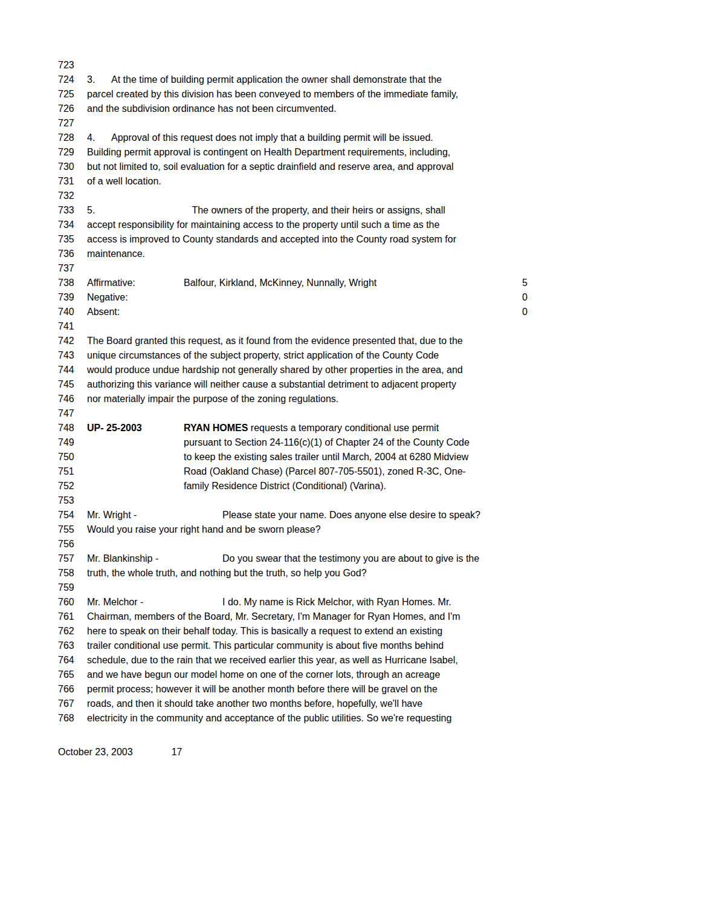723
724
3. At the time of building permit application the owner shall demonstrate that the
725
parcel created by this division has been conveyed to members of the immediate family,
726
and the subdivision ordinance has not been circumvented.
727
728
4. Approval of this request does not imply that a building permit will be issued.
729
Building permit approval is contingent on Health Department requirements, including,
730
but not limited to, soil evaluation for a septic drainfield and reserve area, and approval
731
of a well location.
732
733
5. The owners of the property, and their heirs or assigns, shall
734
accept responsibility for maintaining access to the property until such a time as the
735
access is improved to County standards and accepted into the County road system for
736
maintenance.
737
738
Affirmative: Balfour, Kirkland, McKinney, Nunnally, Wright 5
739
Negative: 0
740
Absent: 0
741
742
The Board granted this request, as it found from the evidence presented that, due to the
743
unique circumstances of the subject property, strict application of the County Code
744
would produce undue hardship not generally shared by other properties in the area, and
745
authorizing this variance will neither cause a substantial detriment to adjacent property
746
nor materially impair the purpose of the zoning regulations.
747
748
UP- 25-2003 RYAN HOMES requests a temporary conditional use permit
749
pursuant to Section 24-116(c)(1) of Chapter 24 of the County Code
750
to keep the existing sales trailer until March, 2004 at 6280 Midview
751
Road (Oakland Chase) (Parcel 807-705-5501), zoned R-3C, One-
752
family Residence District (Conditional) (Varina).
753
754
Mr. Wright -Please state your name. Does anyone else desire to speak?
755
Would you raise your right hand and be sworn please?
756
757
Mr. Blankinship -Do you swear that the testimony you are about to give is the
758
truth, the whole truth, and nothing but the truth, so help you God?
759
760
Mr. Melchor -I do. My name is Rick Melchor, with Ryan Homes. Mr.
761
Chairman, members of the Board, Mr. Secretary, I'm Manager for Ryan Homes, and I'm
762
here to speak on their behalf today. This is basically a request to extend an existing
763
trailer conditional use permit. This particular community is about five months behind
764
schedule, due to the rain that we received earlier this year, as well as Hurricane Isabel,
765
and we have begun our model home on one of the corner lots, through an acreage
766
permit process; however it will be another month before there will be gravel on the
767
roads, and then it should take another two months before, hopefully, we'll have
768
electricity in the community and acceptance of the public utilities. So we're requesting
October 23, 2003
17